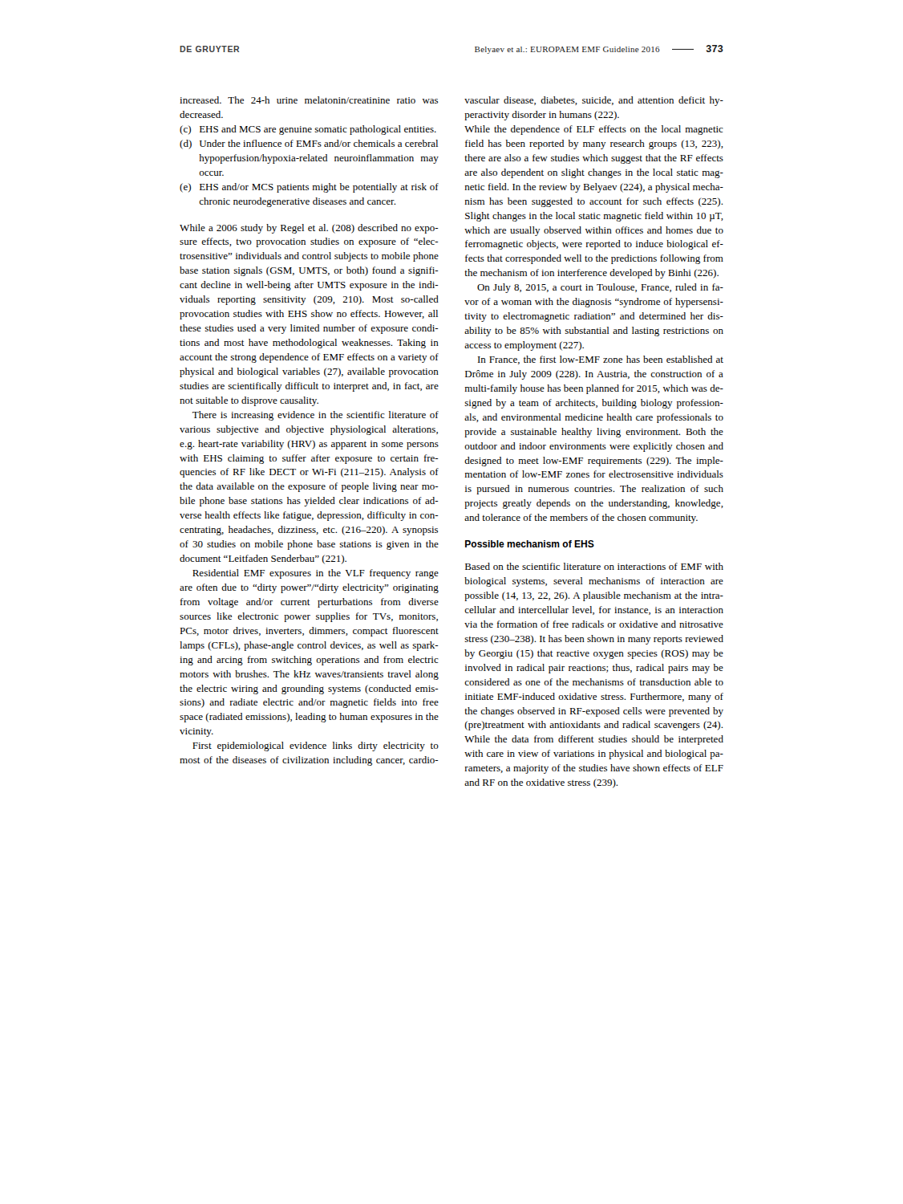De Gruyter
Belyaev et al.: EUROPAEM EMF Guideline 2016 373
increased. The 24-h urine melatonin/creatinine ratio was decreased.
(c) EHS and MCS are genuine somatic pathological entities.
(d) Under the influence of EMFs and/or chemicals a cerebral hypoperfusion/hypoxia-related neuroinflammation may occur.
(e) EHS and/or MCS patients might be potentially at risk of chronic neurodegenerative diseases and cancer.
While a 2006 study by Regel et al. (208) described no exposure effects, two provocation studies on exposure of “electrosensitive” individuals and control subjects to mobile phone base station signals (GSM, UMTS, or both) found a significant decline in well-being after UMTS exposure in the individuals reporting sensitivity (209, 210). Most so-called provocation studies with EHS show no effects. However, all these studies used a very limited number of exposure conditions and most have methodological weaknesses. Taking in account the strong dependence of EMF effects on a variety of physical and biological variables (27), available provocation studies are scientifically difficult to interpret and, in fact, are not suitable to disprove causality.
There is increasing evidence in the scientific literature of various subjective and objective physiological alterations, e.g. heart-rate variability (HRV) as apparent in some persons with EHS claiming to suffer after exposure to certain frequencies of RF like DECT or Wi-Fi (211–215). Analysis of the data available on the exposure of people living near mobile phone base stations has yielded clear indications of adverse health effects like fatigue, depression, difficulty in concentrating, headaches, dizziness, etc. (216–220). A synopsis of 30 studies on mobile phone base stations is given in the document “Leitfaden Senderbau” (221).
Residential EMF exposures in the VLF frequency range are often due to “dirty power”/“dirty electricity” originating from voltage and/or current perturbations from diverse sources like electronic power supplies for TVs, monitors, PCs, motor drives, inverters, dimmers, compact fluorescent lamps (CFLs), phase-angle control devices, as well as sparking and arcing from switching operations and from electric motors with brushes. The kHz waves/transients travel along the electric wiring and grounding systems (conducted emissions) and radiate electric and/or magnetic fields into free space (radiated emissions), leading to human exposures in the vicinity.
First epidemiological evidence links dirty electricity to most of the diseases of civilization including cancer, cardiovascular disease, diabetes, suicide, and attention deficit hyperactivity disorder in humans (222).
While the dependence of ELF effects on the local magnetic field has been reported by many research groups (13, 223), there are also a few studies which suggest that the RF effects are also dependent on slight changes in the local static magnetic field. In the review by Belyaev (224), a physical mechanism has been suggested to account for such effects (225). Slight changes in the local static magnetic field within 10 µT, which are usually observed within offices and homes due to ferromagnetic objects, were reported to induce biological effects that corresponded well to the predictions following from the mechanism of ion interference developed by Binhi (226).
On July 8, 2015, a court in Toulouse, France, ruled in favor of a woman with the diagnosis “syndrome of hypersensitivity to electromagnetic radiation” and determined her disability to be 85% with substantial and lasting restrictions on access to employment (227).
In France, the first low-EMF zone has been established at Drôme in July 2009 (228). In Austria, the construction of a multi-family house has been planned for 2015, which was designed by a team of architects, building biology professionals, and environmental medicine health care professionals to provide a sustainable healthy living environment. Both the outdoor and indoor environments were explicitly chosen and designed to meet low-EMF requirements (229). The implementation of low-EMF zones for electrosensitive individuals is pursued in numerous countries. The realization of such projects greatly depends on the understanding, knowledge, and tolerance of the members of the chosen community.
Possible mechanism of EHS
Based on the scientific literature on interactions of EMF with biological systems, several mechanisms of interaction are possible (14, 13, 22, 26). A plausible mechanism at the intracellular and intercellular level, for instance, is an interaction via the formation of free radicals or oxidative and nitrosative stress (230–238). It has been shown in many reports reviewed by Georgiu (15) that reactive oxygen species (ROS) may be involved in radical pair reactions; thus, radical pairs may be considered as one of the mechanisms of transduction able to initiate EMF-induced oxidative stress. Furthermore, many of the changes observed in RF-exposed cells were prevented by (pre)treatment with antioxidants and radical scavengers (24). While the data from different studies should be interpreted with care in view of variations in physical and biological parameters, a majority of the studies have shown effects of ELF and RF on the oxidative stress (239).